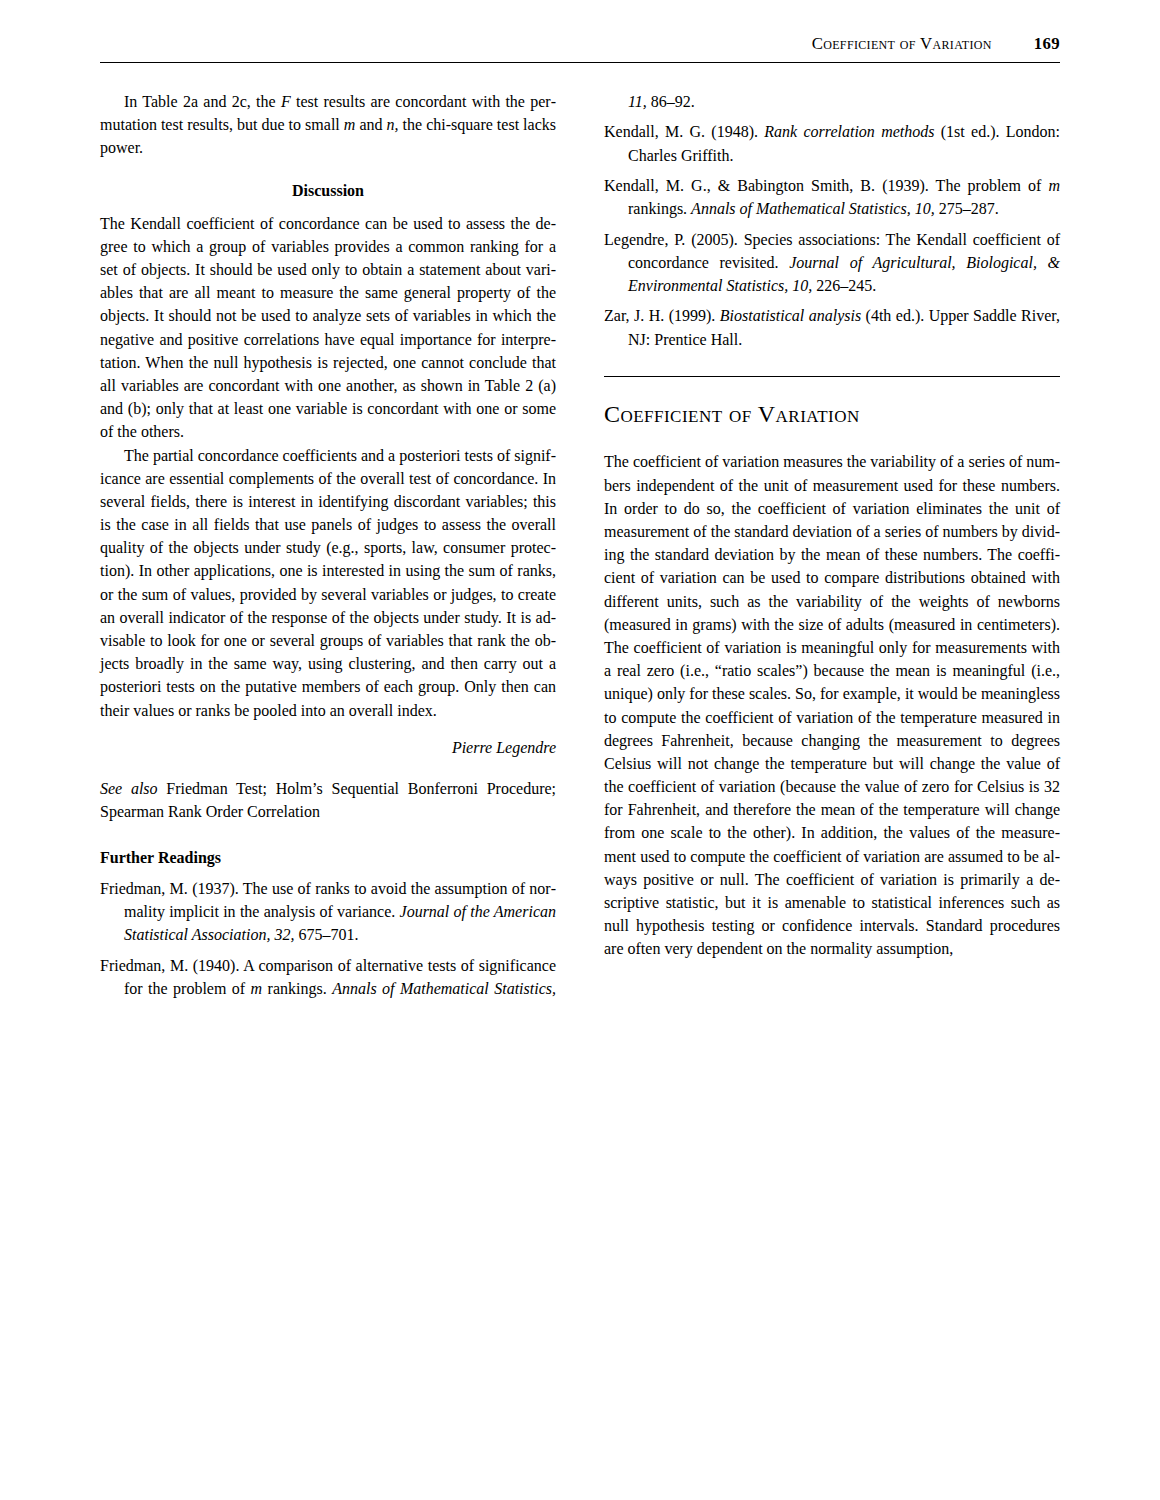Coefficient of Variation 169
In Table 2a and 2c, the F test results are concordant with the permutation test results, but due to small m and n, the chi-square test lacks power.
Discussion
The Kendall coefficient of concordance can be used to assess the degree to which a group of variables provides a common ranking for a set of objects. It should be used only to obtain a statement about variables that are all meant to measure the same general property of the objects. It should not be used to analyze sets of variables in which the negative and positive correlations have equal importance for interpretation. When the null hypothesis is rejected, one cannot conclude that all variables are concordant with one another, as shown in Table 2 (a) and (b); only that at least one variable is concordant with one or some of the others.
The partial concordance coefficients and a posteriori tests of significance are essential complements of the overall test of concordance. In several fields, there is interest in identifying discordant variables; this is the case in all fields that use panels of judges to assess the overall quality of the objects under study (e.g., sports, law, consumer protection). In other applications, one is interested in using the sum of ranks, or the sum of values, provided by several variables or judges, to create an overall indicator of the response of the objects under study. It is advisable to look for one or several groups of variables that rank the objects broadly in the same way, using clustering, and then carry out a posteriori tests on the putative members of each group. Only then can their values or ranks be pooled into an overall index.
Pierre Legendre
See also Friedman Test; Holm’s Sequential Bonferroni Procedure; Spearman Rank Order Correlation
Further Readings
Friedman, M. (1937). The use of ranks to avoid the assumption of normality implicit in the analysis of variance. Journal of the American Statistical Association, 32, 675–701.
Friedman, M. (1940). A comparison of alternative tests of significance for the problem of m rankings. Annals of Mathematical Statistics, 11, 86–92.
Kendall, M. G. (1948). Rank correlation methods (1st ed.). London: Charles Griffith.
Kendall, M. G., & Babington Smith, B. (1939). The problem of m rankings. Annals of Mathematical Statistics, 10, 275–287.
Legendre, P. (2005). Species associations: The Kendall coefficient of concordance revisited. Journal of Agricultural, Biological, & Environmental Statistics, 10, 226–245.
Zar, J. H. (1999). Biostatistical analysis (4th ed.). Upper Saddle River, NJ: Prentice Hall.
Coefficient of Variation
The coefficient of variation measures the variability of a series of numbers independent of the unit of measurement used for these numbers. In order to do so, the coefficient of variation eliminates the unit of measurement of the standard deviation of a series of numbers by dividing the standard deviation by the mean of these numbers. The coefficient of variation can be used to compare distributions obtained with different units, such as the variability of the weights of newborns (measured in grams) with the size of adults (measured in centimeters). The coefficient of variation is meaningful only for measurements with a real zero (i.e., “ratio scales”) because the mean is meaningful (i.e., unique) only for these scales. So, for example, it would be meaningless to compute the coefficient of variation of the temperature measured in degrees Fahrenheit, because changing the measurement to degrees Celsius will not change the temperature but will change the value of the coefficient of variation (because the value of zero for Celsius is 32 for Fahrenheit, and therefore the mean of the temperature will change from one scale to the other). In addition, the values of the measurement used to compute the coefficient of variation are assumed to be always positive or null. The coefficient of variation is primarily a descriptive statistic, but it is amenable to statistical inferences such as null hypothesis testing or confidence intervals. Standard procedures are often very dependent on the normality assumption,